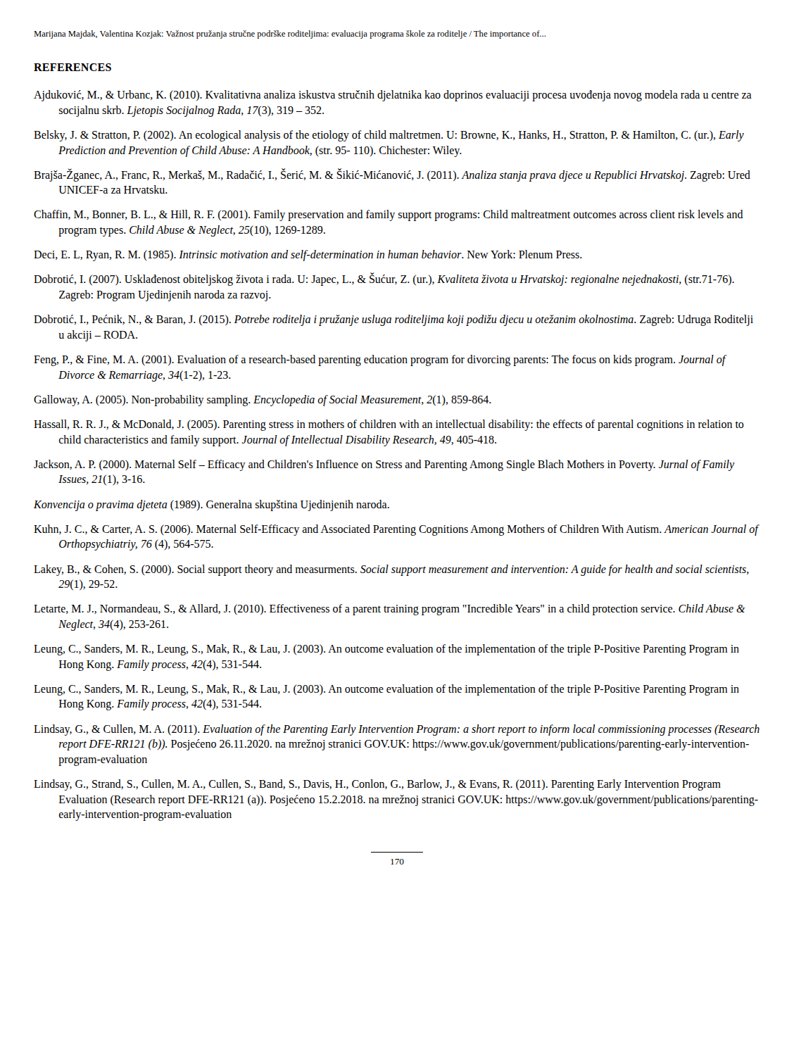Marijana Majdak, Valentina Kozjak: Važnost pružanja stručne podrške roditeljima: evaluacija programa škole za roditelje / The importance of...
REFERENCES
Ajduković, M., & Urbanc, K. (2010). Kvalitativna analiza iskustva stručnih djelatnika kao doprinos evaluaciji procesa uvođenja novog modela rada u centre za socijalnu skrb. Ljetopis Socijalnog Rada, 17(3), 319 – 352.
Belsky, J. & Stratton, P. (2002). An ecological analysis of the etiology of child maltretmen. U: Browne, K., Hanks, H., Stratton, P. & Hamilton, C. (ur.), Early Prediction and Prevention of Child Abuse: A Handbook, (str. 95- 110). Chichester: Wiley.
Brajša-Žganec, A., Franc, R., Merkaš, M., Radačić, I., Šerić, M. & Šikić-Mićanović, J. (2011). Analiza stanja prava djece u Republici Hrvatskoj. Zagreb: Ured UNICEF-a za Hrvatsku.
Chaffin, M., Bonner, B. L., & Hill, R. F. (2001). Family preservation and family support programs: Child maltreatment outcomes across client risk levels and program types. Child Abuse & Neglect, 25(10), 1269-1289.
Deci, E. L, Ryan, R. M. (1985). Intrinsic motivation and self-determination in human behavior. New York: Plenum Press.
Dobrotić, I. (2007). Usklađenost obiteljskog života i rada. U: Japec, L., & Šućur, Z. (ur.), Kvaliteta života u Hrvatskoj: regionalne nejednakosti, (str.71-76). Zagreb: Program Ujedinjenih naroda za razvoj.
Dobrotić, I., Pećnik, N., & Baran, J. (2015). Potrebe roditelja i pružanje usluga roditeljima koji podižu djecu u otežanim okolnostima. Zagreb: Udruga Roditelji u akciji – RODA.
Feng, P., & Fine, M. A. (2001). Evaluation of a research-based parenting education program for divorcing parents: The focus on kids program. Journal of Divorce & Remarriage, 34(1-2), 1-23.
Galloway, A. (2005). Non-probability sampling. Encyclopedia of Social Measurement, 2(1), 859-864.
Hassall, R. R. J., & McDonald, J. (2005). Parenting stress in mothers of children with an intellectual disability: the effects of parental cognitions in relation to child characteristics and family support. Journal of Intellectual Disability Research, 49, 405-418.
Jackson, A. P. (2000). Maternal Self – Efficacy and Children's Influence on Stress and Parenting Among Single Blach Mothers in Poverty. Jurnal of Family Issues, 21(1), 3-16.
Konvencija o pravima djeteta (1989). Generalna skupština Ujedinjenih naroda.
Kuhn, J. C., & Carter, A. S. (2006). Maternal Self-Efficacy and Associated Parenting Cognitions Among Mothers of Children With Autism. American Journal of Orthopsychiatriy, 76 (4), 564-575.
Lakey, B., & Cohen, S. (2000). Social support theory and measurments. Social support measurement and intervention: A guide for health and social scientists, 29(1), 29-52.
Letarte, M. J., Normandeau, S., & Allard, J. (2010). Effectiveness of a parent training program "Incredible Years" in a child protection service. Child Abuse & Neglect, 34(4), 253-261.
Leung, C., Sanders, M. R., Leung, S., Mak, R., & Lau, J. (2003). An outcome evaluation of the implementation of the triple P-Positive Parenting Program in Hong Kong. Family process, 42(4), 531-544.
Leung, C., Sanders, M. R., Leung, S., Mak, R., & Lau, J. (2003). An outcome evaluation of the implementation of the triple P-Positive Parenting Program in Hong Kong. Family process, 42(4), 531-544.
Lindsay, G., & Cullen, M. A. (2011). Evaluation of the Parenting Early Intervention Program: a short report to inform local commissioning processes (Research report DFE-RR121 (b)). Posjećeno 26.11.2020. na mrežnoj stranici GOV.UK: https://www.gov.uk/government/publications/parenting-early-intervention-program-evaluation
Lindsay, G., Strand, S., Cullen, M. A., Cullen, S., Band, S., Davis, H., Conlon, G., Barlow, J., & Evans, R. (2011). Parenting Early Intervention Program Evaluation (Research report DFE-RR121 (a)). Posjećeno 15.2.2018. na mrežnoj stranici GOV.UK: https://www.gov.uk/government/publications/parenting-early-intervention-program-evaluation
170